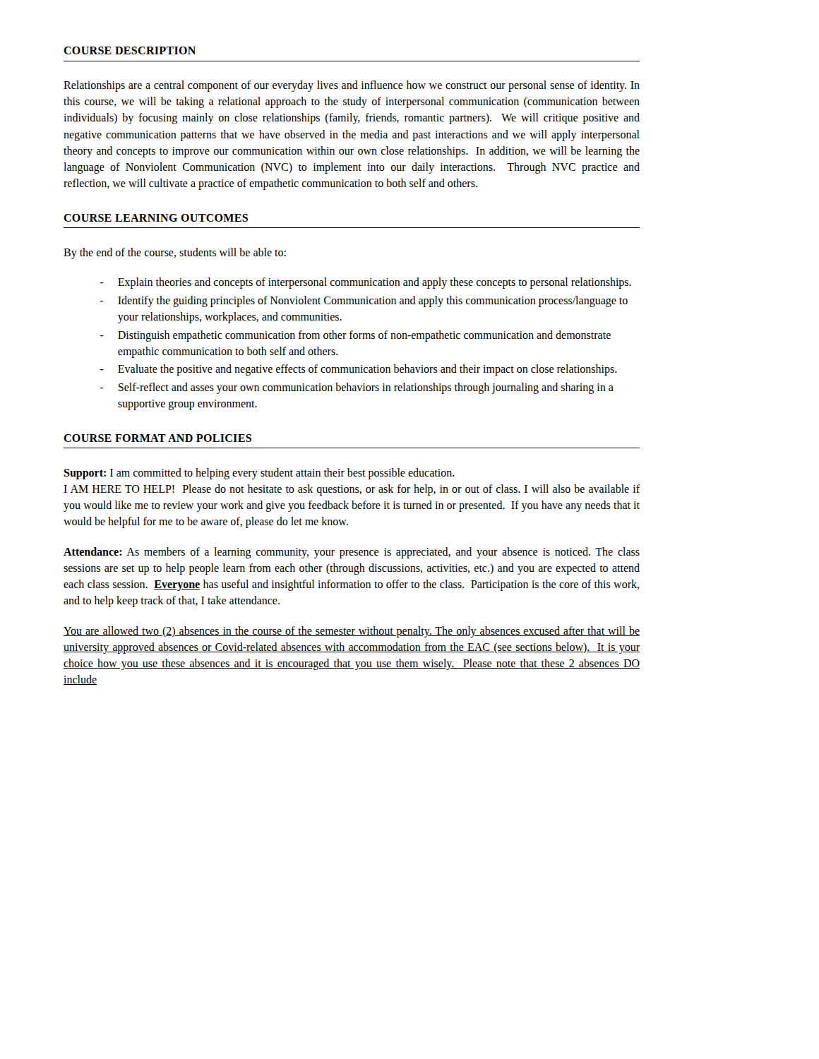Course Description
Relationships are a central component of our everyday lives and influence how we construct our personal sense of identity. In this course, we will be taking a relational approach to the study of interpersonal communication (communication between individuals) by focusing mainly on close relationships (family, friends, romantic partners). We will critique positive and negative communication patterns that we have observed in the media and past interactions and we will apply interpersonal theory and concepts to improve our communication within our own close relationships. In addition, we will be learning the language of Nonviolent Communication (NVC) to implement into our daily interactions. Through NVC practice and reflection, we will cultivate a practice of empathetic communication to both self and others.
Course Learning Outcomes
By the end of the course, students will be able to:
Explain theories and concepts of interpersonal communication and apply these concepts to personal relationships.
Identify the guiding principles of Nonviolent Communication and apply this communication process/language to your relationships, workplaces, and communities.
Distinguish empathetic communication from other forms of non-empathetic communication and demonstrate empathic communication to both self and others.
Evaluate the positive and negative effects of communication behaviors and their impact on close relationships.
Self-reflect and asses your own communication behaviors in relationships through journaling and sharing in a supportive group environment.
Course Format and Policies
Support: I am committed to helping every student attain their best possible education.
I AM HERE TO HELP! Please do not hesitate to ask questions, or ask for help, in or out of class. I will also be available if you would like me to review your work and give you feedback before it is turned in or presented. If you have any needs that it would be helpful for me to be aware of, please do let me know.
Attendance: As members of a learning community, your presence is appreciated, and your absence is noticed. The class sessions are set up to help people learn from each other (through discussions, activities, etc.) and you are expected to attend each class session. Everyone has useful and insightful information to offer to the class. Participation is the core of this work, and to help keep track of that, I take attendance.
You are allowed two (2) absences in the course of the semester without penalty. The only absences excused after that will be university approved absences or Covid-related absences with accommodation from the EAC (see sections below). It is your choice how you use these absences and it is encouraged that you use them wisely. Please note that these 2 absences DO include